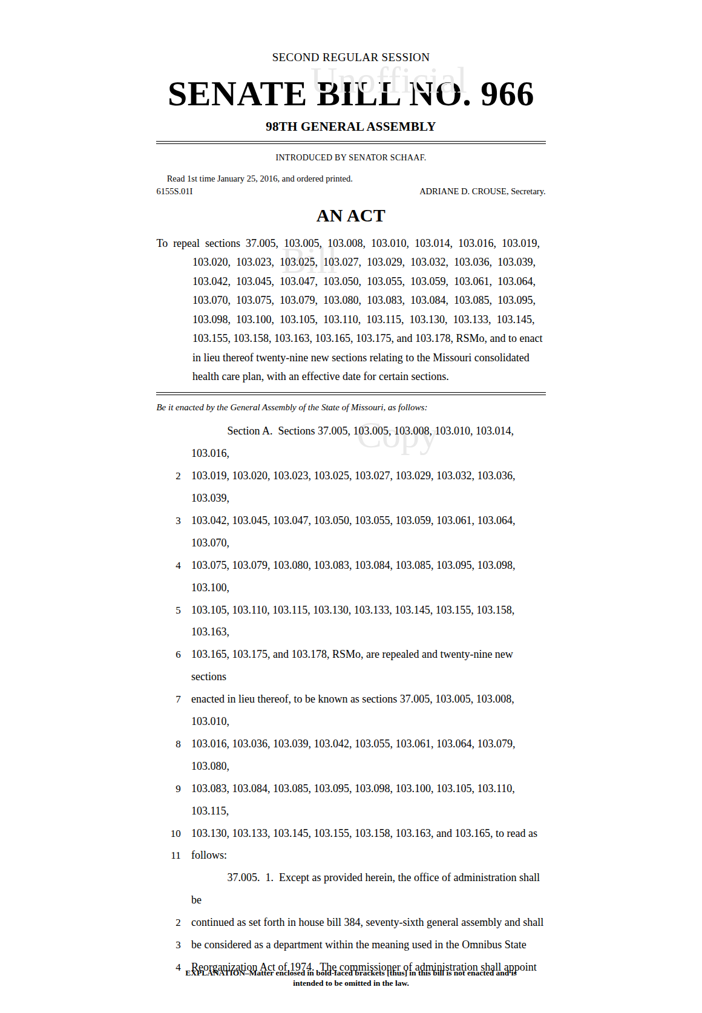Unofficial
Bill
Copy
SECOND REGULAR SESSION
SENATE BILL NO. 966
98TH GENERAL ASSEMBLY
INTRODUCED BY SENATOR SCHAAF.
Read 1st time January 25, 2016, and ordered printed.
6155S.01I ADRIANE D. CROUSE, Secretary.
AN ACT
To repeal sections 37.005, 103.005, 103.008, 103.010, 103.014, 103.016, 103.019, 103.020, 103.023, 103.025, 103.027, 103.029, 103.032, 103.036, 103.039, 103.042, 103.045, 103.047, 103.050, 103.055, 103.059, 103.061, 103.064, 103.070, 103.075, 103.079, 103.080, 103.083, 103.084, 103.085, 103.095, 103.098, 103.100, 103.105, 103.110, 103.115, 103.130, 103.133, 103.145, 103.155, 103.158, 103.163, 103.165, 103.175, and 103.178, RSMo, and to enact in lieu thereof twenty-nine new sections relating to the Missouri consolidated health care plan, with an effective date for certain sections.
Be it enacted by the General Assembly of the State of Missouri, as follows:
Section A. Sections 37.005, 103.005, 103.008, 103.010, 103.014, 103.016,
2103.019, 103.020, 103.023, 103.025, 103.027, 103.029, 103.032, 103.036, 103.039,
3103.042, 103.045, 103.047, 103.050, 103.055, 103.059, 103.061, 103.064, 103.070,
4103.075, 103.079, 103.080, 103.083, 103.084, 103.085, 103.095, 103.098, 103.100,
5103.105, 103.110, 103.115, 103.130, 103.133, 103.145, 103.155, 103.158, 103.163,
6103.165, 103.175, and 103.178, RSMo, are repealed and twenty-nine new sections
7 enacted in lieu thereof, to be known as sections 37.005, 103.005, 103.008, 103.010,
8103.016, 103.036, 103.039, 103.042, 103.055, 103.061, 103.064, 103.079, 103.080,
9103.083, 103.084, 103.085, 103.095, 103.098, 103.100, 103.105, 103.110, 103.115,
10103.130, 103.133, 103.145, 103.155, 103.158, 103.163, and 103.165, to read as
11 follows:
37.005. 1. Except as provided herein, the office of administration shall be
2 continued as set forth in house bill 384, seventy-sixth general assembly and shall
3 be considered as a department within the meaning used in the Omnibus State
4 Reorganization Act of 1974. The commissioner of administration shall appoint
EXPLANATION–Matter enclosed in bold-faced brackets [thus] in this bill is not enacted and is
intended to be omitted in the law.